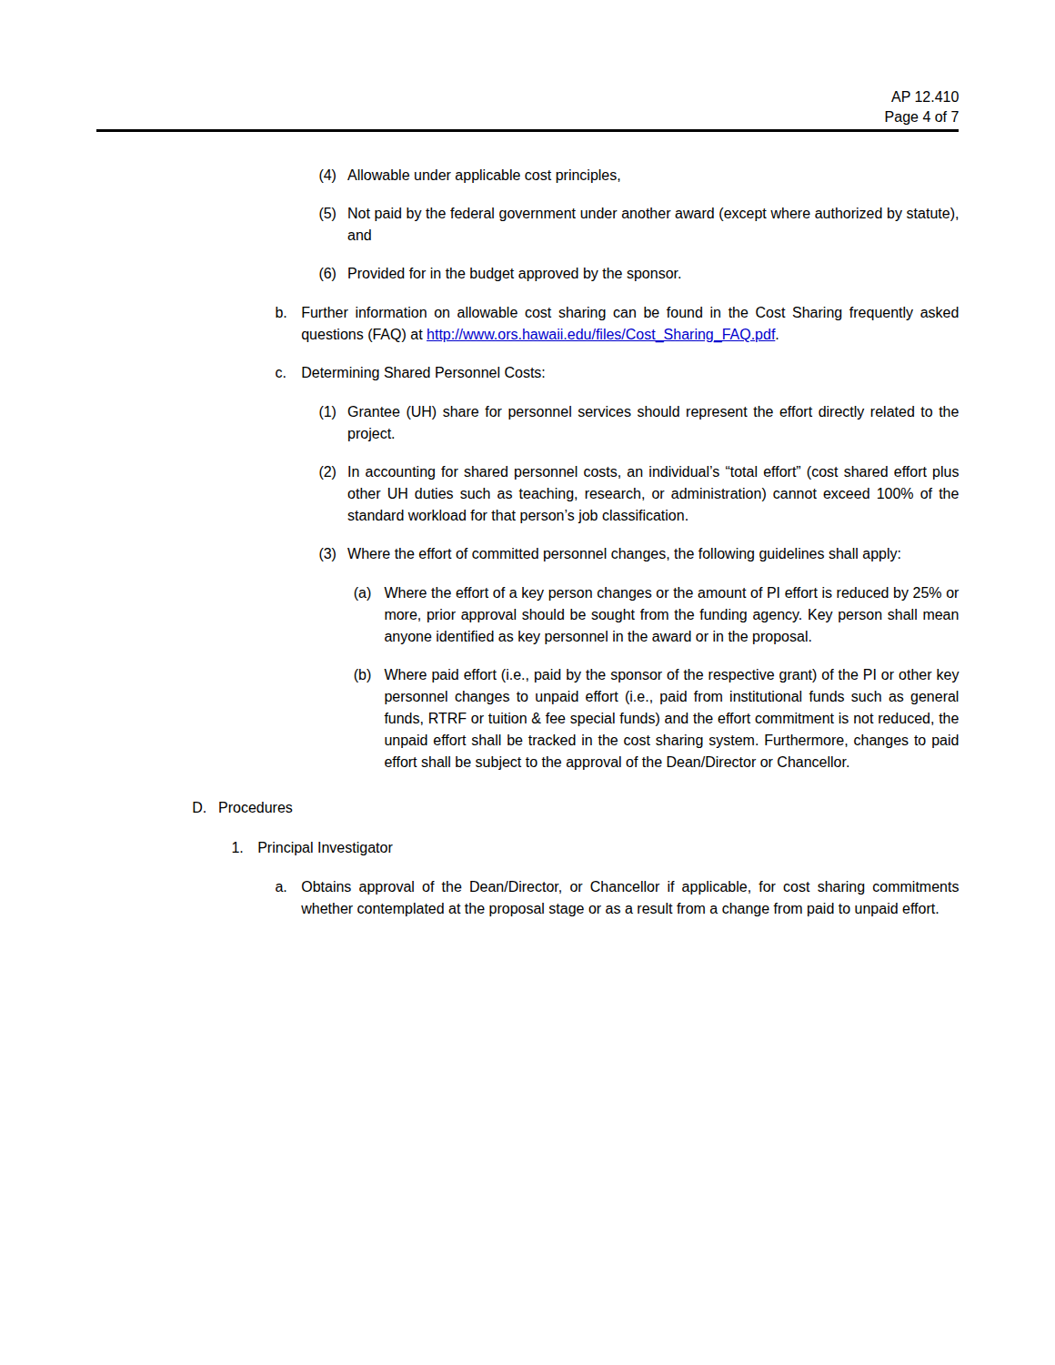AP 12.410
Page 4 of 7
(4) Allowable under applicable cost principles,
(5) Not paid by the federal government under another award (except where authorized by statute), and
(6) Provided for in the budget approved by the sponsor.
b. Further information on allowable cost sharing can be found in the Cost Sharing frequently asked questions (FAQ) at http://www.ors.hawaii.edu/files/Cost_Sharing_FAQ.pdf.
c. Determining Shared Personnel Costs:
(1) Grantee (UH) share for personnel services should represent the effort directly related to the project.
(2) In accounting for shared personnel costs, an individual’s “total effort” (cost shared effort plus other UH duties such as teaching, research, or administration) cannot exceed 100% of the standard workload for that person’s job classification.
(3) Where the effort of committed personnel changes, the following guidelines shall apply:
(a) Where the effort of a key person changes or the amount of PI effort is reduced by 25% or more, prior approval should be sought from the funding agency. Key person shall mean anyone identified as key personnel in the award or in the proposal.
(b) Where paid effort (i.e., paid by the sponsor of the respective grant) of the PI or other key personnel changes to unpaid effort (i.e., paid from institutional funds such as general funds, RTRF or tuition & fee special funds) and the effort commitment is not reduced, the unpaid effort shall be tracked in the cost sharing system. Furthermore, changes to paid effort shall be subject to the approval of the Dean/Director or Chancellor.
D. Procedures
1. Principal Investigator
a. Obtains approval of the Dean/Director, or Chancellor if applicable, for cost sharing commitments whether contemplated at the proposal stage or as a result from a change from paid to unpaid effort.